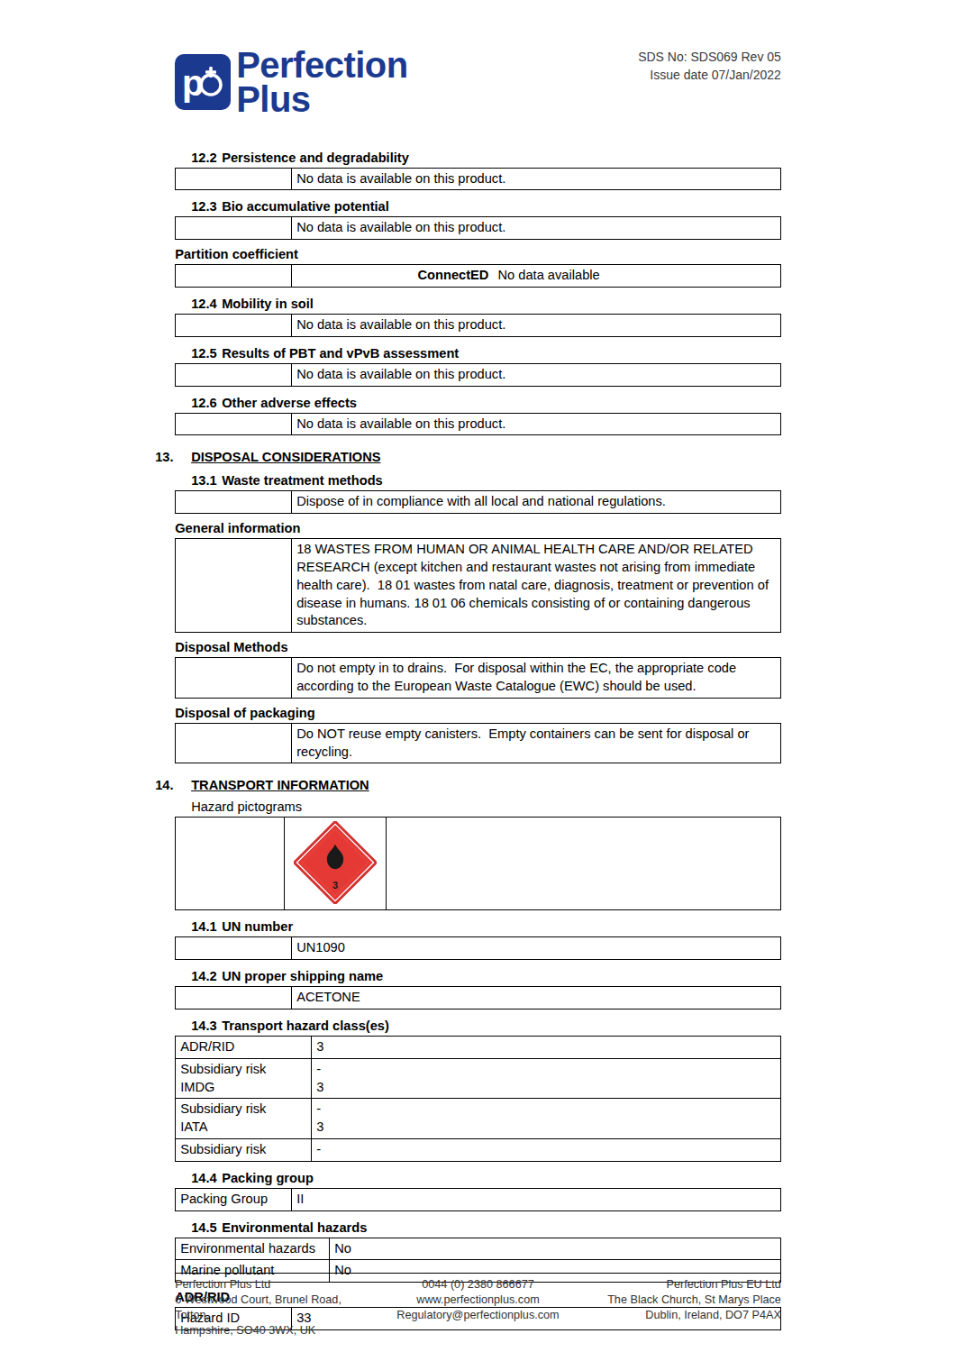p
Perfection
Plus
SDS No: SDS069 Rev 05
Issue date 07/Jan/2022
12.2 Persistence and degradability
| | No data is available on this product. |
12.3 Bio accumulative potential
| | No data is available on this product. |
Partition coefficient
| | / ConnectED / No data available / |
12.4 Mobility in soil
| | No data is available on this product. |
12.5 Results of PBT and vPvB assessment
| | No data is available on this product. |
12.6 Other adverse effects
| | No data is available on this product. |
13. DISPOSAL CONSIDERATIONS
13.1 Waste treatment methods
| | Dispose of in compliance with all local and national regulations. |
General information
| | 18 WASTES FROM HUMAN OR ANIMAL HEALTH CARE AND/OR RELATED RESEARCH (except kitchen and restaurant wastes not arising from immediate health care). 18 01 wastes from natal care, diagnosis, treatment or prevention of disease in humans. 18 01 06 chemicals consisting of or containing dangerous substances. |
Disposal Methods
| | Do not empty in to drains. For disposal within the EC, the appropriate code according to the European Waste Catalogue (EWC) should be used. |
Disposal of packaging
| | Do NOT reuse empty canisters. Empty containers can be sent for disposal or recycling. |
14. TRANSPORT INFORMATION
Hazard pictograms
| | 3 | |
14.1 UN number
| | UN1090 |
14.2 UN proper shipping name
| | ACETONE |
14.3 Transport hazard class(es)
| ADR/RID | 3 |
| Subsidiary risk IMDG | - 3 |
| Subsidiary risk IATA | - 3 |
| Subsidiary risk | - |
14.4 Packing group
| Packing Group | II |
14.5 Environmental hazards
| Environmental hazards | No |
| Marine pollutant | No |
ADR/RID
| Hazard ID | 33 |
Perfection Plus Ltd
6 Westwood Court, Brunel Road, Totton,
Hampshire, SO40 3WX, UK
0044 (0) 2380 866677
www.perfectionplus.com
Regulatory@perfectionplus.com
Perfection Plus EU Ltd
The Black Church, St Marys Place
Dublin, Ireland, DO7 P4AX